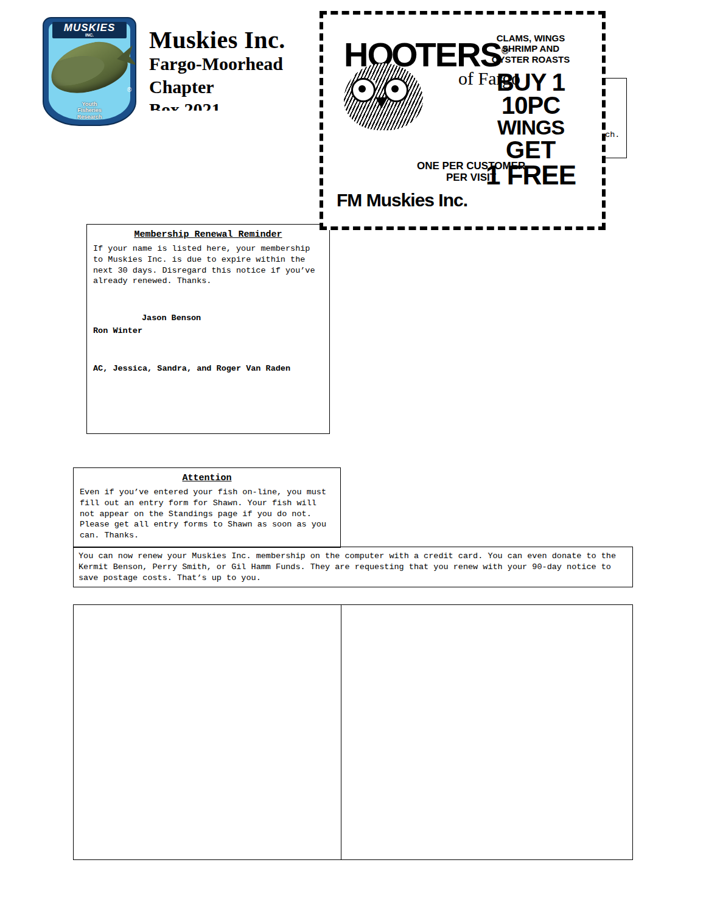MUSKIESINC.
®
Youth
Fisheries
Research
Muskies Inc.
Fargo-Moorhead
Chapter
Box 2021
GoodSearch
Please remember to use GoodSearch for all of your internet searches. Simply go to the GoodSearch website, type Muskies Inc. in the “Who do you GoodSearch for?” box, and MI gets one cent per search. By the end of the year, it may add up.
Membership Renewal Reminder
If your name is listed here, your membership to Muskies Inc. is due to expire within the next 30 days. Disregard this notice if you’ve already renewed. Thanks.
Jason Benson
Ron Winter
AC, Jessica, Sandra, and Roger Van Raden
Attention
Even if you’ve entered your fish on-line, you must fill out an entry form for Shawn. Your fish will not appear on the Standings page if you do not. Please get all entry forms to Shawn as soon as you can. Thanks.
You can now renew your Muskies Inc. membership on the computer with a credit card. You can even donate to the Kermit Benson, Perry Smith, or Gil Hamm Funds. They are requesting that you renew with your 90-day notice to save postage costs. That’s up to you.
HOOTERS®
of Fargo
CLAMS, WINGS
SHRIMP AND
OYSTER ROASTS
BUY 1
10PC
WINGS
GET
1 FREE
ONE PER CUSTOMER
PER VISIT
FM Muskies Inc.